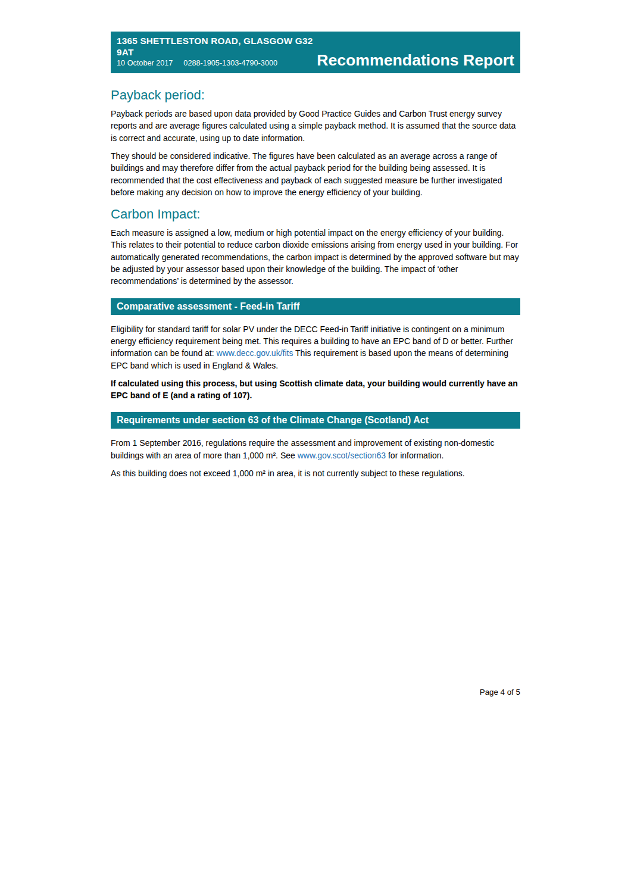1365 SHETTLESTON ROAD, GLASGOW G32 9AT
10 October 20170288-1905-1303-4790-3000
Recommendations Report
Payback period:
Payback periods are based upon data provided by Good Practice Guides and Carbon Trust energy survey reports and are average figures calculated using a simple payback method. It is assumed that the source data is correct and accurate, using up to date information.
They should be considered indicative. The figures have been calculated as an average across a range of buildings and may therefore differ from the actual payback period for the building being assessed. It is recommended that the cost effectiveness and payback of each suggested measure be further investigated before making any decision on how to improve the energy efficiency of your building.
Carbon Impact:
Each measure is assigned a low, medium or high potential impact on the energy efficiency of your building. This relates to their potential to reduce carbon dioxide emissions arising from energy used in your building. For automatically generated recommendations, the carbon impact is determined by the approved software but may be adjusted by your assessor based upon their knowledge of the building. The impact of ‘other recommendations’ is determined by the assessor.
Comparative assessment - Feed-in Tariff
Eligibility for standard tariff for solar PV under the DECC Feed-in Tariff initiative is contingent on a minimum energy efficiency requirement being met. This requires a building to have an EPC band of D or better. Further information can be found at: www.decc.gov.uk/fits This requirement is based upon the means of determining EPC band which is used in England & Wales.
If calculated using this process, but using Scottish climate data, your building would currently have an EPC band of E (and a rating of 107).
Requirements under section 63 of the Climate Change (Scotland) Act
From 1 September 2016, regulations require the assessment and improvement of existing non-domestic buildings with an area of more than 1,000 m². See www.gov.scot/section63 for information.
As this building does not exceed 1,000 m² in area, it is not currently subject to these regulations.
Page 4 of 5